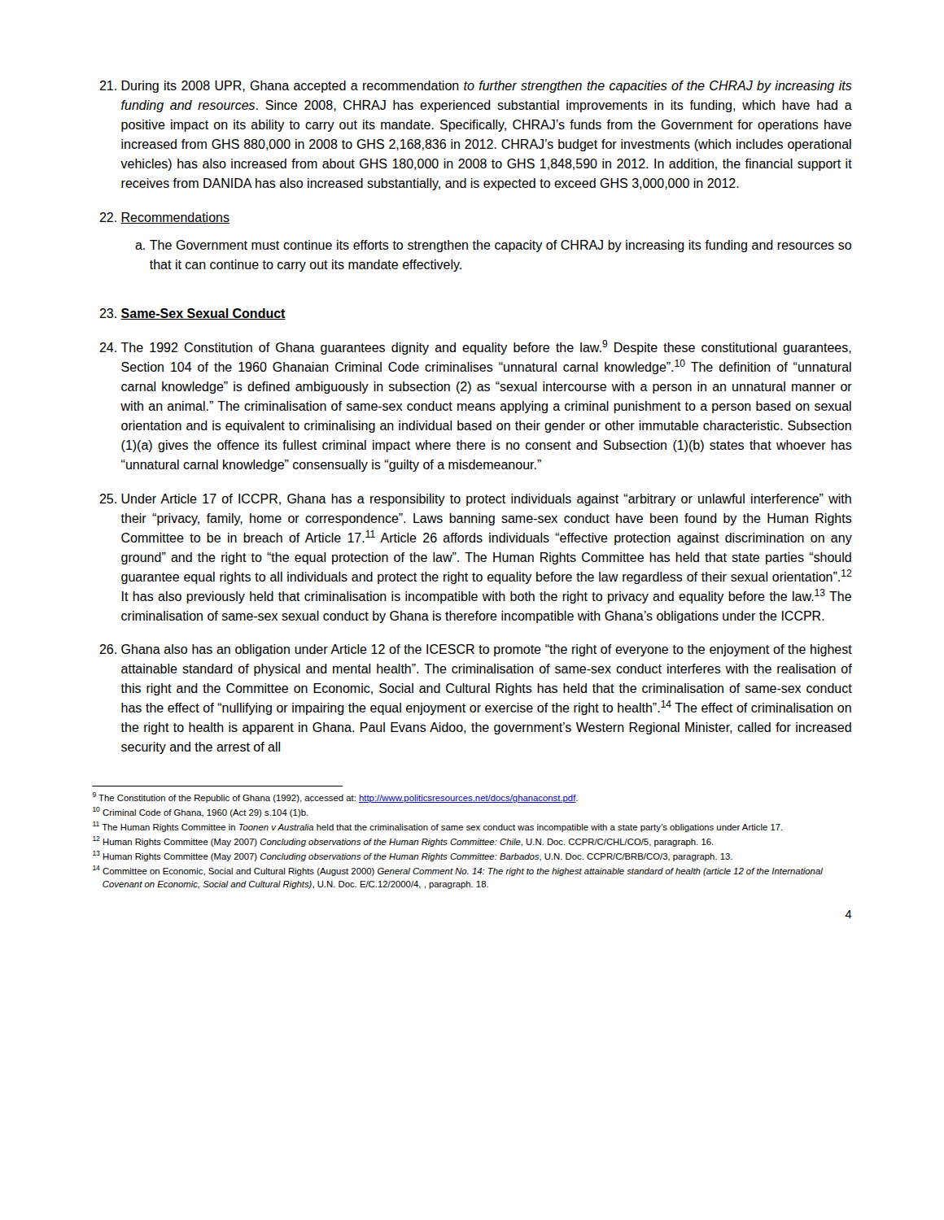During its 2008 UPR, Ghana accepted a recommendation to further strengthen the capacities of the CHRAJ by increasing its funding and resources. Since 2008, CHRAJ has experienced substantial improvements in its funding, which have had a positive impact on its ability to carry out its mandate. Specifically, CHRAJ’s funds from the Government for operations have increased from GHS 880,000 in 2008 to GHS 2,168,836 in 2012. CHRAJ’s budget for investments (which includes operational vehicles) has also increased from about GHS 180,000 in 2008 to GHS 1,848,590 in 2012. In addition, the financial support it receives from DANIDA has also increased substantially, and is expected to exceed GHS 3,000,000 in 2012.
Recommendations
The Government must continue its efforts to strengthen the capacity of CHRAJ by increasing its funding and resources so that it can continue to carry out its mandate effectively.
Same-Sex Sexual Conduct
The 1992 Constitution of Ghana guarantees dignity and equality before the law.9 Despite these constitutional guarantees, Section 104 of the 1960 Ghanaian Criminal Code criminalises “unnatural carnal knowledge”.10 The definition of “unnatural carnal knowledge” is defined ambiguously in subsection (2) as “sexual intercourse with a person in an unnatural manner or with an animal.” The criminalisation of same-sex conduct means applying a criminal punishment to a person based on sexual orientation and is equivalent to criminalising an individual based on their gender or other immutable characteristic. Subsection (1)(a) gives the offence its fullest criminal impact where there is no consent and Subsection (1)(b) states that whoever has “unnatural carnal knowledge” consensually is “guilty of a misdemeanour.”
Under Article 17 of ICCPR, Ghana has a responsibility to protect individuals against “arbitrary or unlawful interference” with their “privacy, family, home or correspondence”. Laws banning same-sex conduct have been found by the Human Rights Committee to be in breach of Article 17.11 Article 26 affords individuals “effective protection against discrimination on any ground” and the right to “the equal protection of the law”. The Human Rights Committee has held that state parties “should guarantee equal rights to all individuals and protect the right to equality before the law regardless of their sexual orientation”.12 It has also previously held that criminalisation is incompatible with both the right to privacy and equality before the law.13 The criminalisation of same-sex sexual conduct by Ghana is therefore incompatible with Ghana’s obligations under the ICCPR.
Ghana also has an obligation under Article 12 of the ICESCR to promote “the right of everyone to the enjoyment of the highest attainable standard of physical and mental health”. The criminalisation of same-sex conduct interferes with the realisation of this right and the Committee on Economic, Social and Cultural Rights has held that the criminalisation of same-sex conduct has the effect of “nullifying or impairing the equal enjoyment or exercise of the right to health”.14 The effect of criminalisation on the right to health is apparent in Ghana. Paul Evans Aidoo, the government’s Western Regional Minister, called for increased security and the arrest of all
9 The Constitution of the Republic of Ghana (1992), accessed at: http://www.politicsresources.net/docs/ghanaconst.pdf.
10 Criminal Code of Ghana, 1960 (Act 29) s.104 (1)b.
11 The Human Rights Committee in Toonen v Australia held that the criminalisation of same sex conduct was incompatible with a state party’s obligations under Article 17.
12 Human Rights Committee (May 2007) Concluding observations of the Human Rights Committee: Chile, U.N. Doc. CCPR/C/CHL/CO/5, paragraph. 16.
13 Human Rights Committee (May 2007) Concluding observations of the Human Rights Committee: Barbados, U.N. Doc. CCPR/C/BRB/CO/3, paragraph. 13.
14 Committee on Economic, Social and Cultural Rights (August 2000) General Comment No. 14: The right to the highest attainable standard of health (article 12 of the International Covenant on Economic, Social and Cultural Rights), U.N. Doc. E/C.12/2000/4, , paragraph. 18.
4